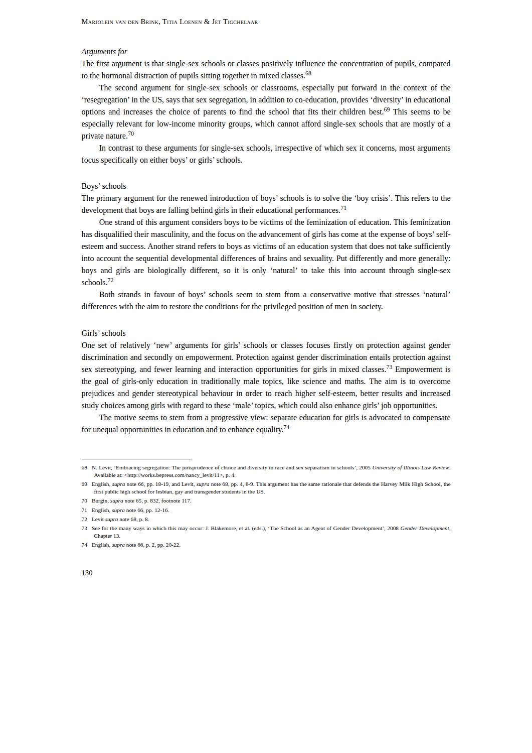Marjolein van den Brink, Titia Loenen & Jet Tigchelaar
Arguments for
The first argument is that single-sex schools or classes positively influence the concentration of pupils, compared to the hormonal distraction of pupils sitting together in mixed classes.68
The second argument for single-sex schools or classrooms, especially put forward in the context of the ‘resegregation’ in the US, says that sex segregation, in addition to co-education, provides ‘diversity’ in educational options and increases the choice of parents to find the school that fits their children best.69 This seems to be especially relevant for low-income minority groups, which cannot afford single-sex schools that are mostly of a private nature.70
In contrast to these arguments for single-sex schools, irrespective of which sex it concerns, most arguments focus specifically on either boys’ or girls’ schools.
Boys’ schools
The primary argument for the renewed introduction of boys’ schools is to solve the ‘boy crisis’. This refers to the development that boys are falling behind girls in their educational performances.71
One strand of this argument considers boys to be victims of the feminization of education. This feminization has disqualified their masculinity, and the focus on the advancement of girls has come at the expense of boys’ self-esteem and success. Another strand refers to boys as victims of an education system that does not take sufficiently into account the sequential developmental differences of brains and sexuality. Put differently and more generally: boys and girls are biologically different, so it is only ‘natural’ to take this into account through single-sex schools.72
Both strands in favour of boys’ schools seem to stem from a conservative motive that stresses ‘natural’ differences with the aim to restore the conditions for the privileged position of men in society.
Girls’ schools
One set of relatively ‘new’ arguments for girls’ schools or classes focuses firstly on protection against gender discrimination and secondly on empowerment. Protection against gender discrimination entails protection against sex stereotyping, and fewer learning and interaction opportunities for girls in mixed classes.73 Empowerment is the goal of girls-only education in traditionally male topics, like science and maths. The aim is to overcome prejudices and gender stereotypical behaviour in order to reach higher self-esteem, better results and increased study choices among girls with regard to these ‘male’ topics, which could also enhance girls’ job opportunities.
The motive seems to stem from a progressive view: separate education for girls is advocated to compensate for unequal opportunities in education and to enhance equality.74
68 N. Levit, ‘Embracing segregation: The jurisprudence of choice and diversity in race and sex separatism in schools’, 2005 University of Illinois Law Review. Available at: <http://works.bepress.com/nancy_levit/11>, p. 4.
69 English, supra note 66, pp. 18-19, and Levit, supra note 68, pp. 4, 8-9. This argument has the same rationale that defends the Harvey Milk High School, the first public high school for lesbian, gay and transgender students in the US.
70 Burgin, supra note 65, p. 832, footnote 117.
71 English, supra note 66, pp. 12-16.
72 Levit supra note 68, p. 8.
73 See for the many ways in which this may occur: J. Blakemore, et al. (eds.), ‘The School as an Agent of Gender Development’, 2008 Gender Development, Chapter 13.
74 English, supra note 66, p. 2, pp. 20-22.
130